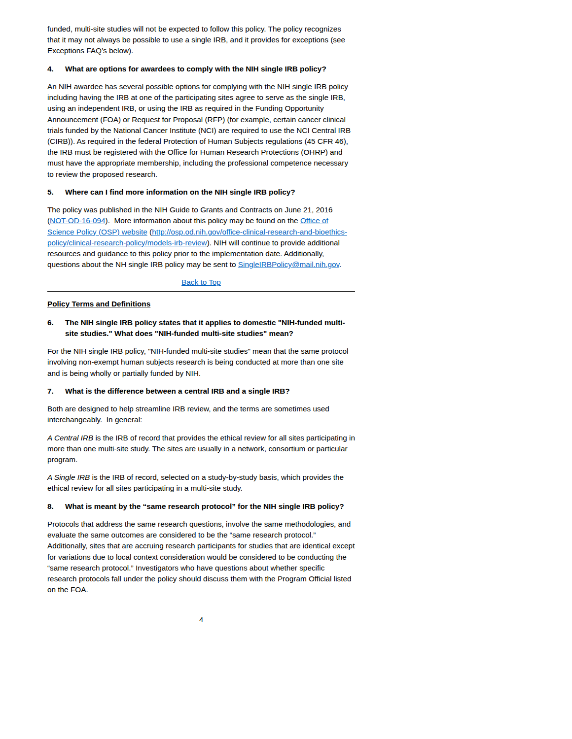funded, multi-site studies will not be expected to follow this policy. The policy recognizes that it may not always be possible to use a single IRB, and it provides for exceptions (see Exceptions FAQ’s below).
4.
What are options for awardees to comply with the NIH single IRB policy?
An NIH awardee has several possible options for complying with the NIH single IRB policy including having the IRB at one of the participating sites agree to serve as the single IRB, using an independent IRB, or using the IRB as required in the Funding Opportunity Announcement (FOA) or Request for Proposal (RFP) (for example, certain cancer clinical trials funded by the National Cancer Institute (NCI) are required to use the NCI Central IRB (CIRB)). As required in the federal Protection of Human Subjects regulations (45 CFR 46), the IRB must be registered with the Office for Human Research Protections (OHRP) and must have the appropriate membership, including the professional competence necessary to review the proposed research.
5.
Where can I find more information on the NIH single IRB policy?
The policy was published in the NIH Guide to Grants and Contracts on June 21, 2016 (NOT-OD-16-094). More information about this policy may be found on the Office of Science Policy (OSP) website (http://osp.od.nih.gov/office-clinical-research-and-bioethics-policy/clinical-research-policy/models-irb-review). NIH will continue to provide additional resources and guidance to this policy prior to the implementation date. Additionally, questions about the NH single IRB policy may be sent to SingleIRBPolicy@mail.nih.gov.
Back to Top
Policy Terms and Definitions
6.
The NIH single IRB policy states that it applies to domestic "NIH-funded multi-site studies." What does "NIH-funded multi-site studies" mean?
For the NIH single IRB policy, "NIH-funded multi-site studies" mean that the same protocol involving non-exempt human subjects research is being conducted at more than one site and is being wholly or partially funded by NIH.
7.
What is the difference between a central IRB and a single IRB?
Both are designed to help streamline IRB review, and the terms are sometimes used interchangeably. In general:
A Central IRB is the IRB of record that provides the ethical review for all sites participating in more than one multi-site study. The sites are usually in a network, consortium or particular program.
A Single IRB is the IRB of record, selected on a study-by-study basis, which provides the ethical review for all sites participating in a multi-site study.
8.
What is meant by the “same research protocol” for the NIH single IRB policy?
Protocols that address the same research questions, involve the same methodologies, and evaluate the same outcomes are considered to be the “same research protocol.” Additionally, sites that are accruing research participants for studies that are identical except for variations due to local context consideration would be considered to be conducting the “same research protocol.” Investigators who have questions about whether specific research protocols fall under the policy should discuss them with the Program Official listed on the FOA.
4